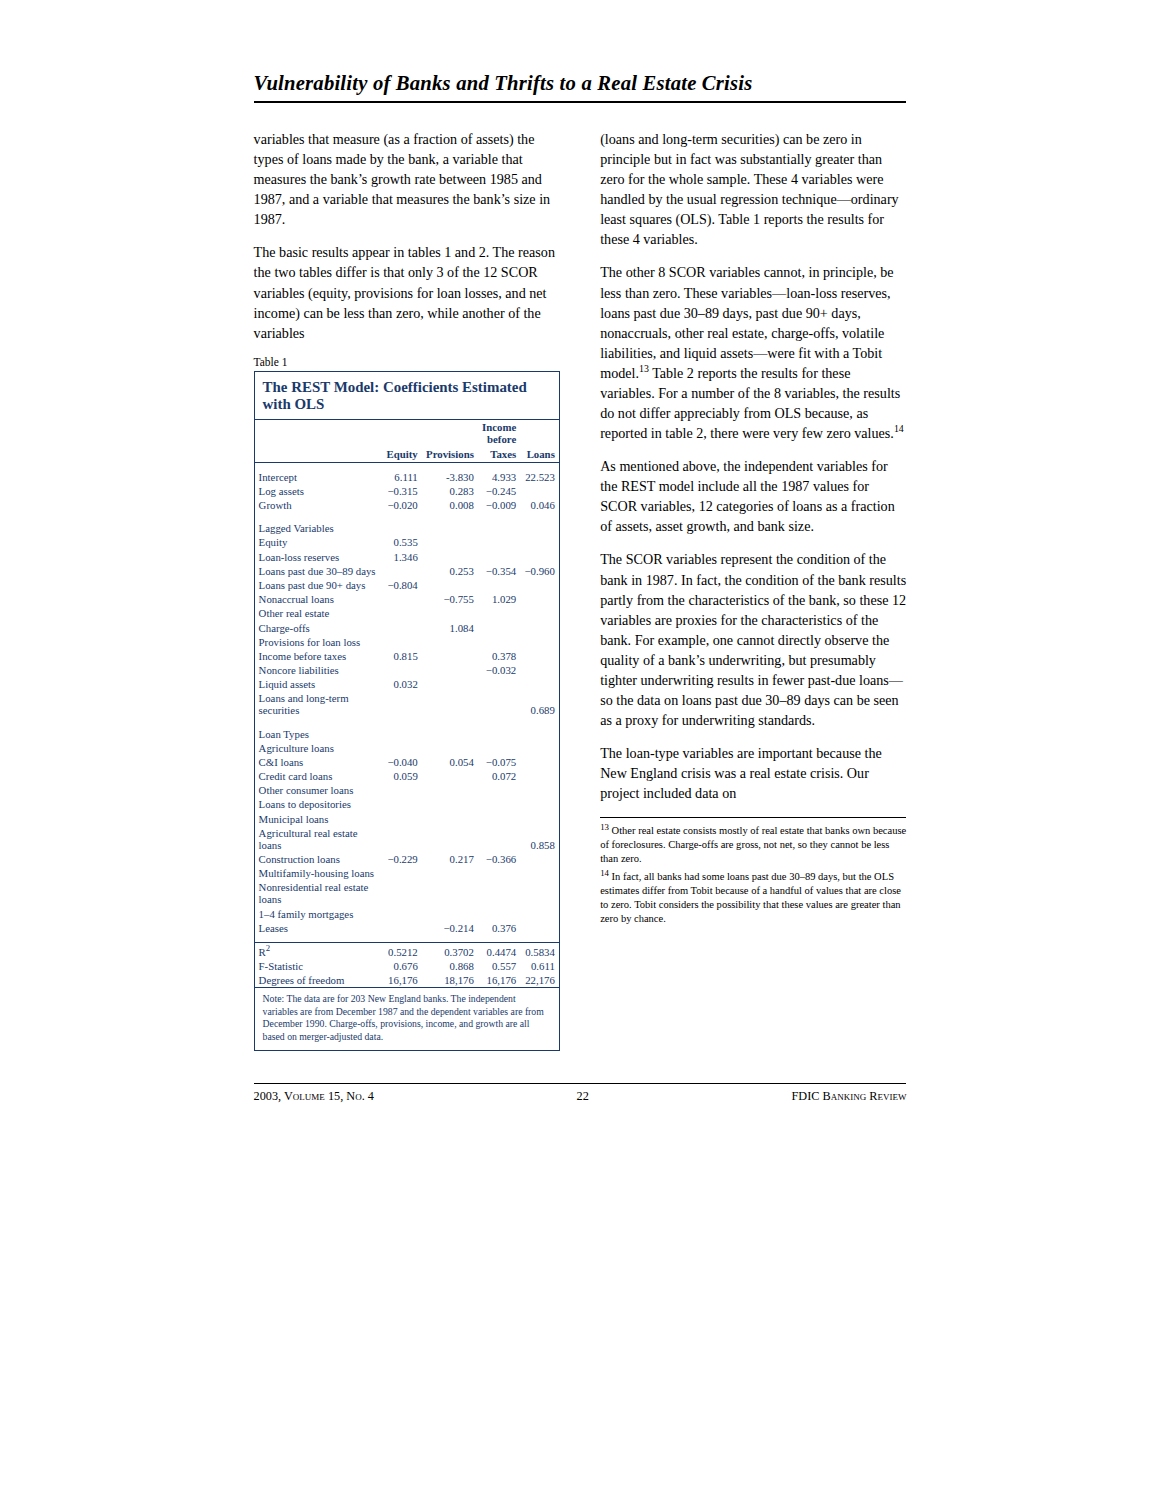Vulnerability of Banks and Thrifts to a Real Estate Crisis
variables that measure (as a fraction of assets) the types of loans made by the bank, a variable that measures the bank’s growth rate between 1985 and 1987, and a variable that measures the bank’s size in 1987.
The basic results appear in tables 1 and 2. The reason the two tables differ is that only 3 of the 12 SCOR variables (equity, provisions for loan losses, and net income) can be less than zero, while another of the variables
Table 1
The REST Model: Coefficients Estimated with OLS
| | | | Income before | |
| --- | --- | --- | --- | --- |
| | Equity | Provisions | Taxes | Loans |
| Intercept | 6.111 | -3.830 | 4.933 | 22.523 |
| Log assets | −0.315 | 0.283 | −0.245 | |
| Growth | −0.020 | 0.008 | −0.009 | 0.046 |
| Lagged Variables | | | | |
| Equity | 0.535 | | | |
| Loan-loss reserves | 1.346 | | | |
| Loans past due 30–89 days | | 0.253 | −0.354 | −0.960 |
| Loans past due 90+ days | −0.804 | | | |
| Nonaccrual loans | | −0.755 | 1.029 | |
| Other real estate | | | | |
| Charge-offs | | 1.084 | | |
| Provisions for loan loss | | | | |
| Income before taxes | 0.815 | | 0.378 | |
| Noncore liabilities | | | −0.032 | |
| Liquid assets | 0.032 | | | |
| Loans and long-term securities | | | | 0.689 |
| Loan Types | | | | |
| Agriculture loans | | | | |
| C&I loans | −0.040 | 0.054 | −0.075 | |
| Credit card loans | 0.059 | | 0.072 | |
| Other consumer loans | | | | |
| Loans to depositories | | | | |
| Municipal loans | | | | |
| Agricultural real estate loans | | | | 0.858 |
| Construction loans | −0.229 | 0.217 | −0.366 | |
| Multifamily-housing loans | | | | |
| Nonresidential real estate loans | | | | |
| 1–4 family mortgages | | | | |
| Leases | | −0.214 | 0.376 | |
| R 2 | 0.5212 | 0.3702 | 0.4474 | 0.5834 |
| F-Statistic | 0.676 | 0.868 | 0.557 | 0.611 |
| Degrees of freedom | 16,176 | 18,176 | 16,176 | 22,176 |
Note: The data are for 203 New England banks. The independent variables are from December 1987 and the dependent variables are from December 1990. Charge-offs, provisions, income, and growth are all based on merger-adjusted data.
(loans and long-term securities) can be zero in principle but in fact was substantially greater than zero for the whole sample. These 4 variables were handled by the usual regression technique—ordinary least squares (OLS). Table 1 reports the results for these 4 variables.
The other 8 SCOR variables cannot, in principle, be less than zero. These variables—loan-loss reserves, loans past due 30–89 days, past due 90+ days, nonaccruals, other real estate, charge-offs, volatile liabilities, and liquid assets—were fit with a Tobit model.13 Table 2 reports the results for these variables. For a number of the 8 variables, the results do not differ appreciably from OLS because, as reported in table 2, there were very few zero values.14
As mentioned above, the independent variables for the REST model include all the 1987 values for SCOR variables, 12 categories of loans as a fraction of assets, asset growth, and bank size.
The SCOR variables represent the condition of the bank in 1987. In fact, the condition of the bank results partly from the characteristics of the bank, so these 12 variables are proxies for the characteristics of the bank. For example, one cannot directly observe the quality of a bank’s underwriting, but presumably tighter underwriting results in fewer past-due loans—so the data on loans past due 30–89 days can be seen as a proxy for underwriting standards.
The loan-type variables are important because the New England crisis was a real estate crisis. Our project included data on
13 Other real estate consists mostly of real estate that banks own because of foreclosures. Charge-offs are gross, not net, so they cannot be less than zero.
14 In fact, all banks had some loans past due 30–89 days, but the OLS estimates differ from Tobit because of a handful of values that are close to zero. Tobit considers the possibility that these values are greater than zero by chance.
2003, Volume 15, No. 4
22
FDIC Banking Review